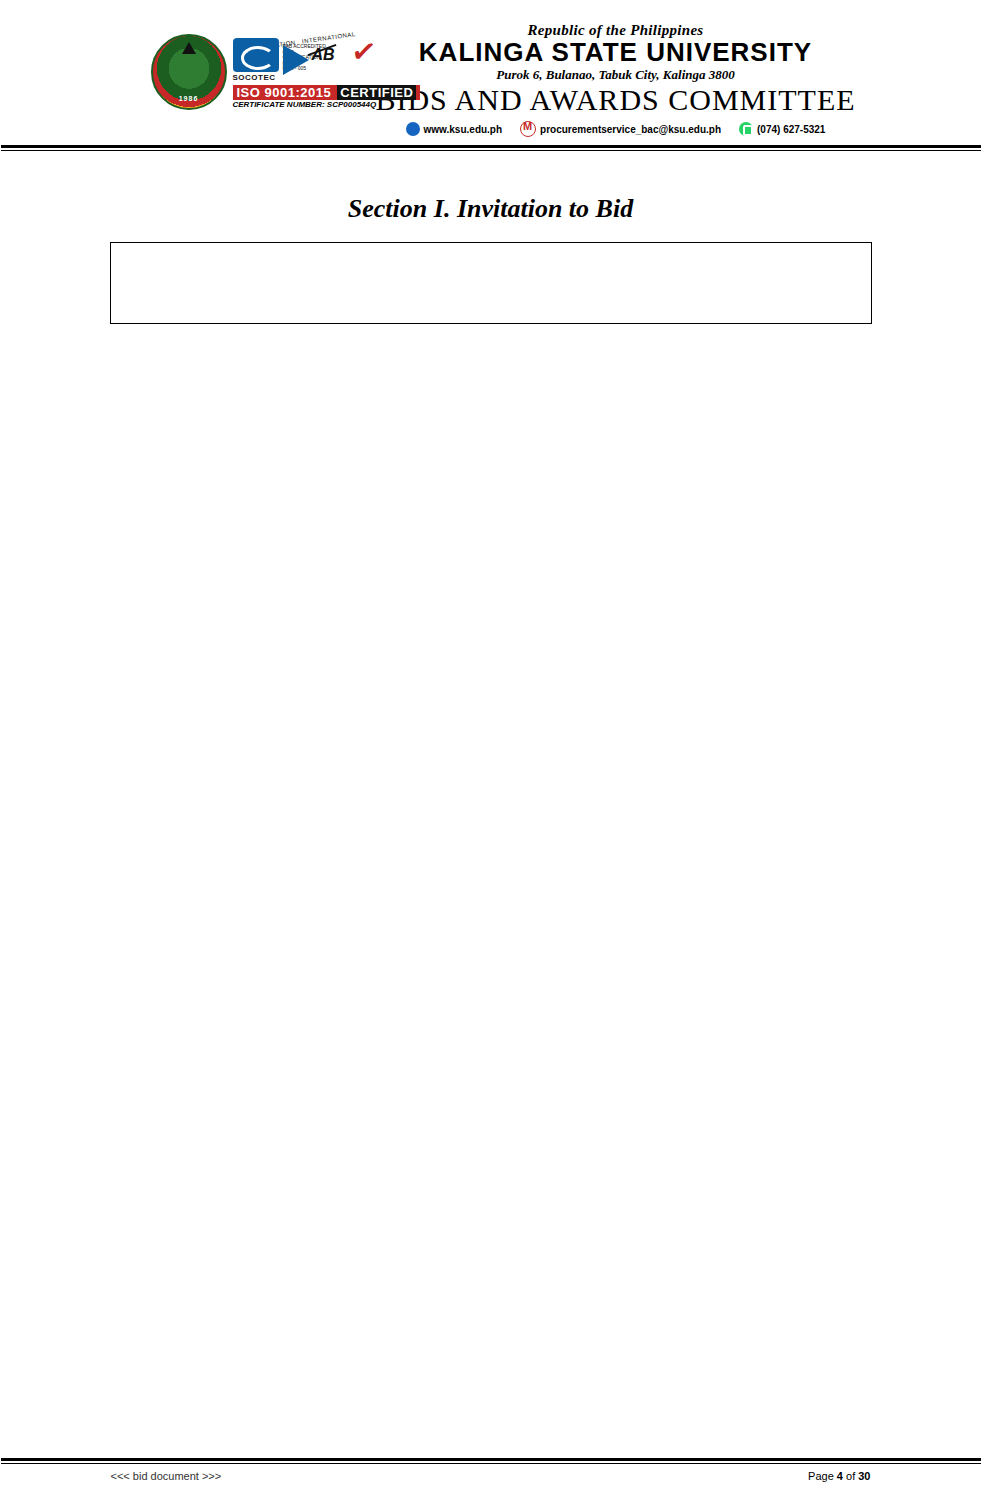1986
CERTIFICATION INTERNATIONAL
SOCOTEC
AB
PAB ACCREDITED QMS
CERTIFICATION BODY
MSA - 005
✓
ISO 9001:2015 CERTIFIED
CERTIFICATE NUMBER: SCP000544Q
Republic of the Philippines
KALINGA STATE UNIVERSITY
Purok 6, Bulanao, Tabuk City, Kalinga 3800
BIDS AND AWARDS COMMITTEE
www.ksu.edu.ph procurementservice_bac@ksu.edu.ph (074) 627-5321
Section I. Invitation to Bid
<<< bid document >>>
Page 4 of 30